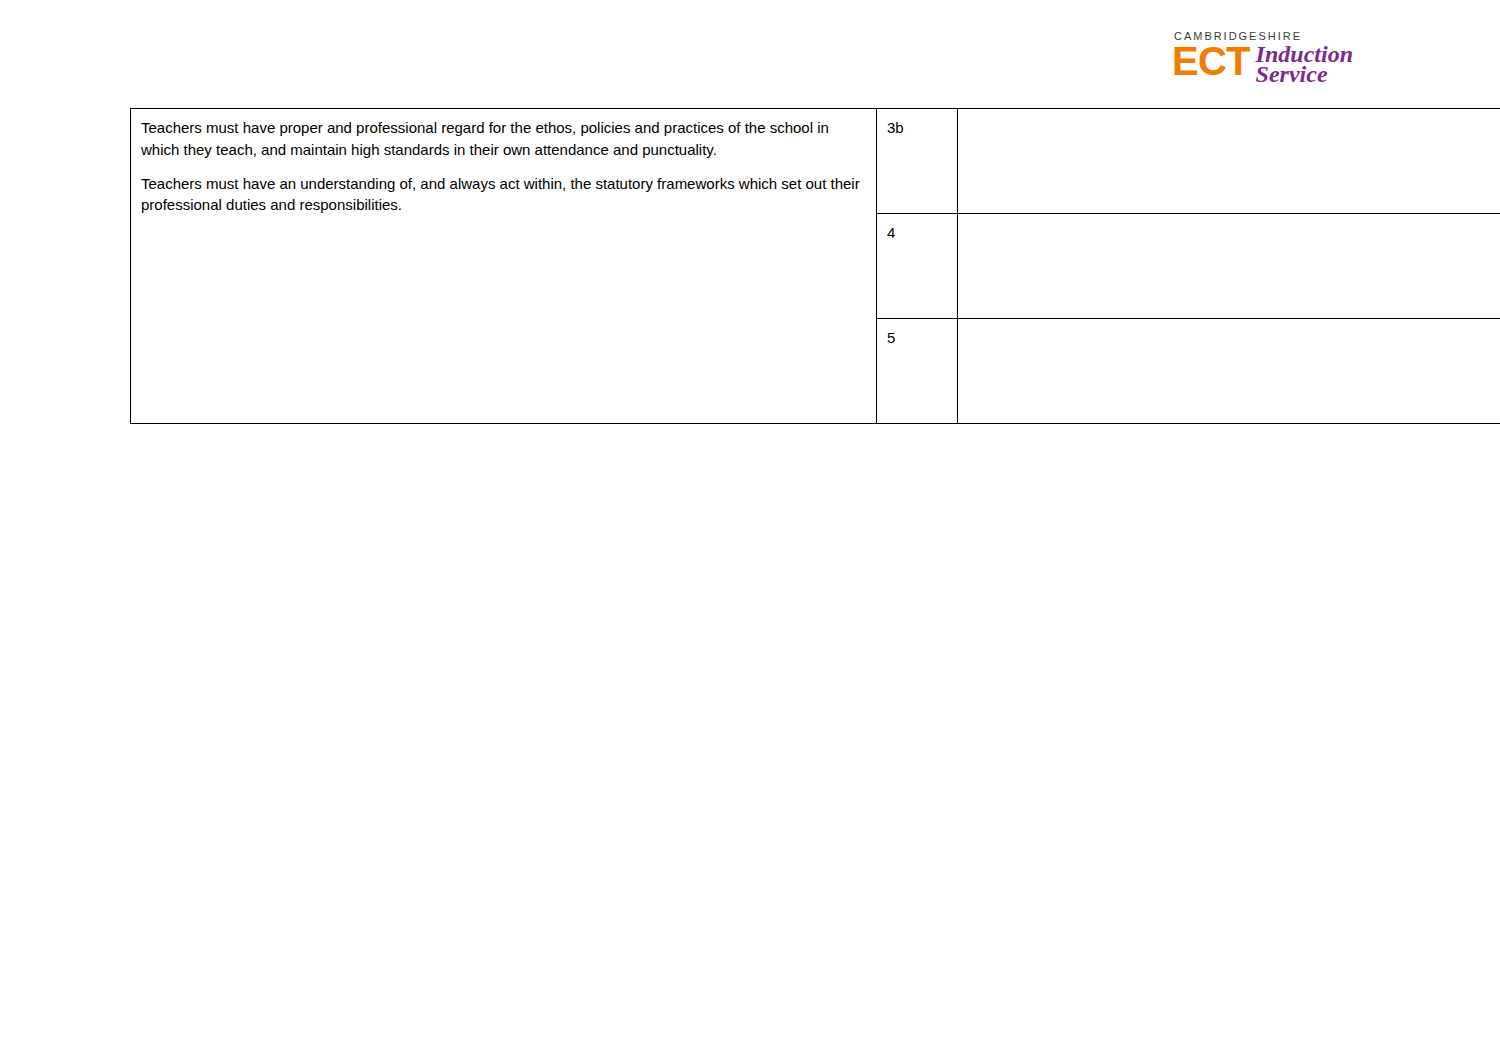CAMBRIDGESHIRE
ECT Induction Service
| Teachers must have proper and professional regard for the ethos, policies and practices of the school in which they teach, and maintain high standards in their own attendance and punctuality. Teachers must have an understanding of, and always act within, the statutory frameworks which set out their professional duties and responsibilities. | 3b | |
| 4 | |
| 5 | |